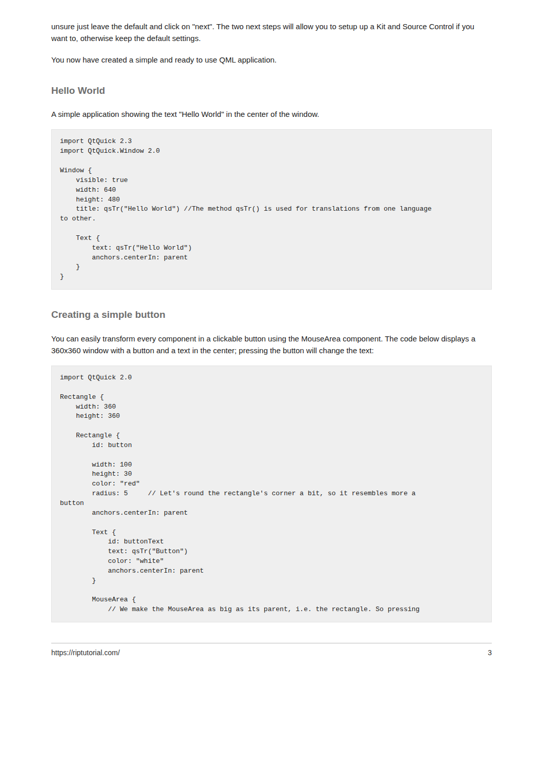unsure just leave the default and click on "next". The two next steps will allow you to setup up a Kit and Source Control if you want to, otherwise keep the default settings.
You now have created a simple and ready to use QML application.
Hello World
A simple application showing the text "Hello World" in the center of the window.
import QtQuick 2.3
import QtQuick.Window 2.0

Window {
    visible: true
    width: 640
    height: 480
    title: qsTr("Hello World") //The method qsTr() is used for translations from one language
to other.

    Text {
        text: qsTr("Hello World")
        anchors.centerIn: parent
    }
}
Creating a simple button
You can easily transform every component in a clickable button using the MouseArea component. The code below displays a 360x360 window with a button and a text in the center; pressing the button will change the text:
import QtQuick 2.0

Rectangle {
    width: 360
    height: 360

    Rectangle {
        id: button

        width: 100
        height: 30
        color: "red"
        radius: 5     // Let's round the rectangle's corner a bit, so it resembles more a
button
        anchors.centerIn: parent

        Text {
            id: buttonText
            text: qsTr("Button")
            color: "white"
            anchors.centerIn: parent
        }

        MouseArea {
            // We make the MouseArea as big as its parent, i.e. the rectangle. So pressing
https://riptutorial.com/ 3